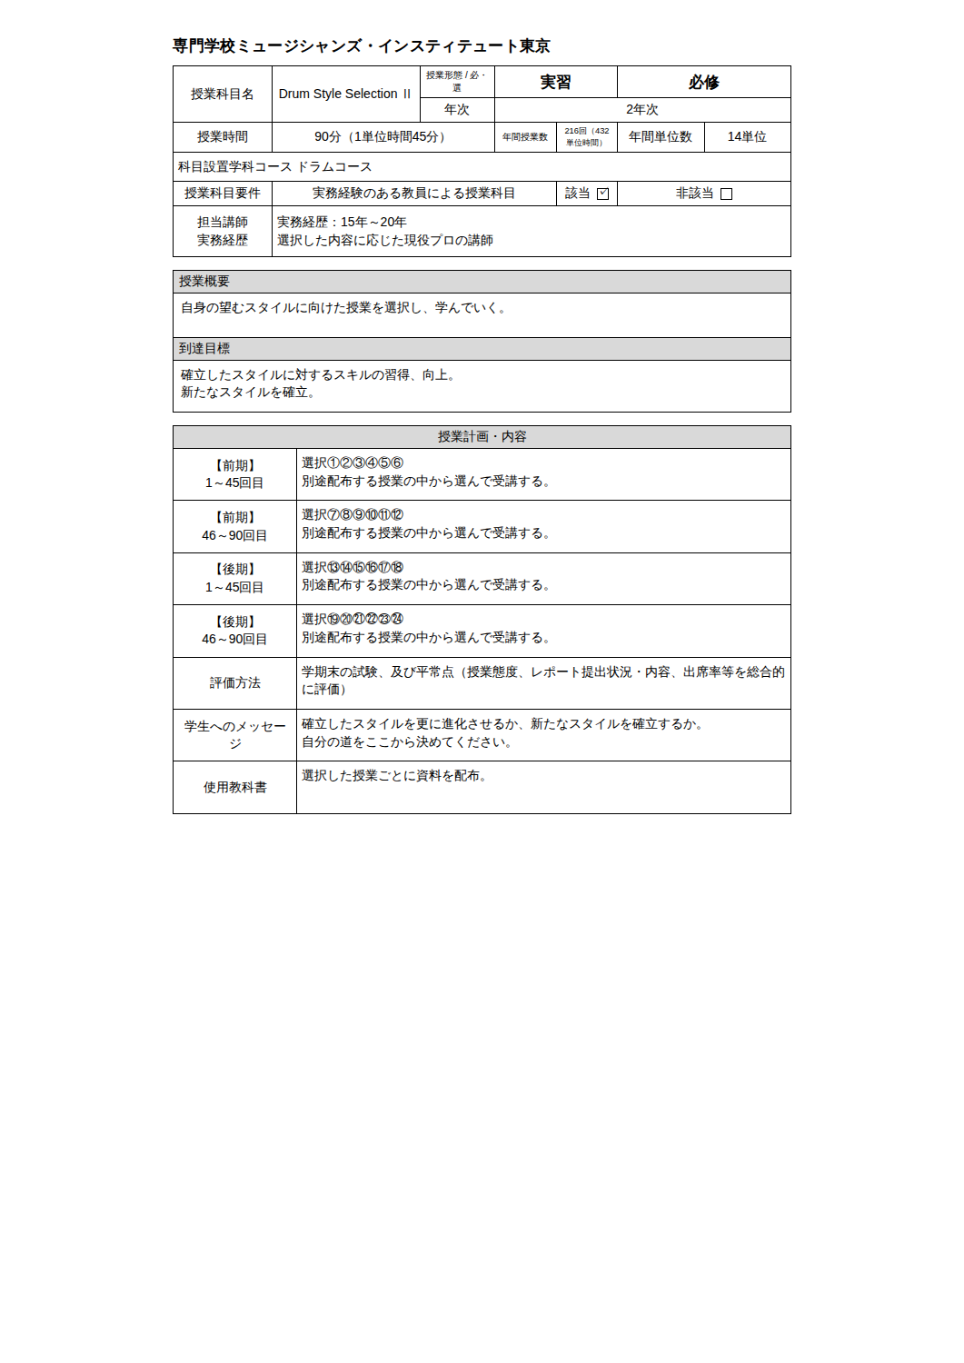専門学校ミュージシャンズ・インスティテュート東京
| 授業科目名 | Drum Style Selection Ⅱ | 授業形態 / 必・選 | 実習 | 必修 |
| 年次 | 2年次 |
| 授業時間 | 90分（1単位時間45分） | 年間授業数 | 216回（432単位時間） | 年間単位数 | 14単位 |
| 科目設置学科コース ドラムコース |
| 授業科目要件 | 実務経験のある教員による授業科目 | 該当 | 非該当 |
| 担当講師 実務経歴 | 実務経歴：15年～20年 選択した内容に応じた現役プロの講師 |
授業概要
自身の望むスタイルに向けた授業を選択し、学んでいく。
到達目標
確立したスタイルに対するスキルの習得、向上。
新たなスタイルを確立。
| 授業計画・内容 |
| 【前期】 1～45回目 | 選択①②③④⑤⑥ 別途配布する授業の中から選んで受講する。 |
| 【前期】 46～90回目 | 選択⑦⑧⑨⑩⑪⑫ 別途配布する授業の中から選んで受講する。 |
| 【後期】 1～45回目 | 選択⑬⑭⑮⑯⑰⑱ 別途配布する授業の中から選んで受講する。 |
| 【後期】 46～90回目 | 選択⑲⑳㉑㉒㉓㉔ 別途配布する授業の中から選んで受講する。 |
| 評価方法 | 学期末の試験、及び平常点（授業態度、レポート提出状況・内容、出席率等を総合的に評価） |
| 学生へのメッセージ | 確立したスタイルを更に進化させるか、新たなスタイルを確立するか。 自分の道をここから決めてください。 |
| 使用教科書 | 選択した授業ごとに資料を配布。 |